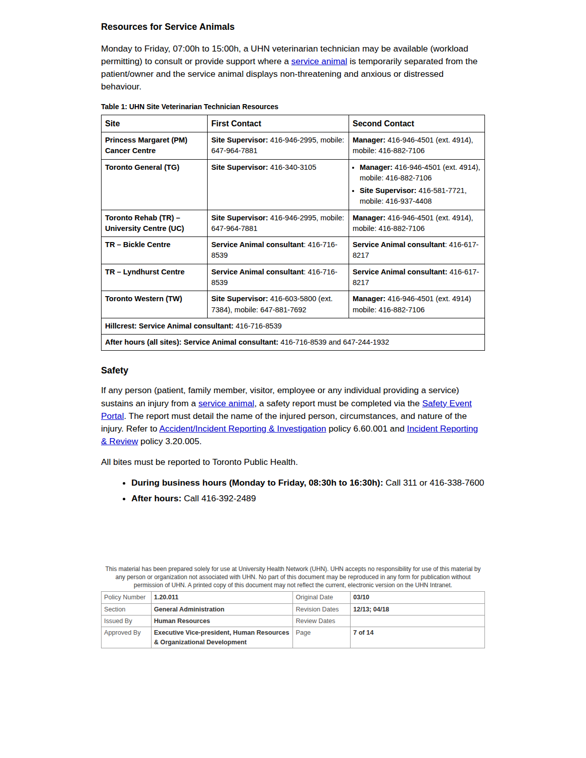Resources for Service Animals
Monday to Friday, 07:00h to 15:00h, a UHN veterinarian technician may be available (workload permitting) to consult or provide support where a service animal is temporarily separated from the patient/owner and the service animal displays non-threatening and anxious or distressed behaviour.
Table 1: UHN Site Veterinarian Technician Resources
| Site | First Contact | Second Contact |
| --- | --- | --- |
| Princess Margaret (PM) Cancer Centre | Site Supervisor: 416-946-2995, mobile: 647-964-7881 | Manager: 416-946-4501 (ext. 4914), mobile: 416-882-7106 |
| Toronto General (TG) | Site Supervisor: 416-340-3105 | Manager: 416-946-4501 (ext. 4914), mobile: 416-882-7106 Site Supervisor: 416-581-7721, mobile: 416-937-4408 |
| Toronto Rehab (TR) – University Centre (UC) | Site Supervisor: 416-946-2995, mobile: 647-964-7881 | Manager: 416-946-4501 (ext. 4914), mobile: 416-882-7106 |
| TR – Bickle Centre | Service Animal consultant : 416-716-8539 | Service Animal consultant : 416-617-8217 |
| TR – Lyndhurst Centre | Service Animal consultant : 416-716-8539 | Service Animal consultant: 416-617-8217 |
| Toronto Western (TW) | Site Supervisor: 416-603-5800 (ext. 7384), mobile: 647-881-7692 | Manager: 416-946-4501 (ext. 4914) mobile: 416-882-7106 |
| Hillcrest: Service Animal consultant: 416-716-8539 |
| After hours (all sites): Service Animal consultant: 416-716-8539 and 647-244-1932 |
Safety
If any person (patient, family member, visitor, employee or any individual providing a service) sustains an injury from a service animal, a safety report must be completed via the Safety Event Portal. The report must detail the name of the injured person, circumstances, and nature of the injury. Refer to Accident/Incident Reporting & Investigation policy 6.60.001 and Incident Reporting & Review policy 3.20.005.
All bites must be reported to Toronto Public Health.
During business hours (Monday to Friday, 08:30h to 16:30h): Call 311 or 416-338-7600
After hours: Call 416-392-2489
This material has been prepared solely for use at University Health Network (UHN). UHN accepts no responsibility for use of this material by any person or organization not associated with UHN. No part of this document may be reproduced in any form for publication without permission of UHN. A printed copy of this document may not reflect the current, electronic version on the UHN Intranet.
| Policy Number | 1.20.011 | Original Date | 03/10 |
| Section | General Administration | Revision Dates | 12/13; 04/18 |
| Issued By | Human Resources | Review Dates | |
| Approved By | Executive Vice-president, Human Resources & Organizational Development | Page | 7 of 14 |